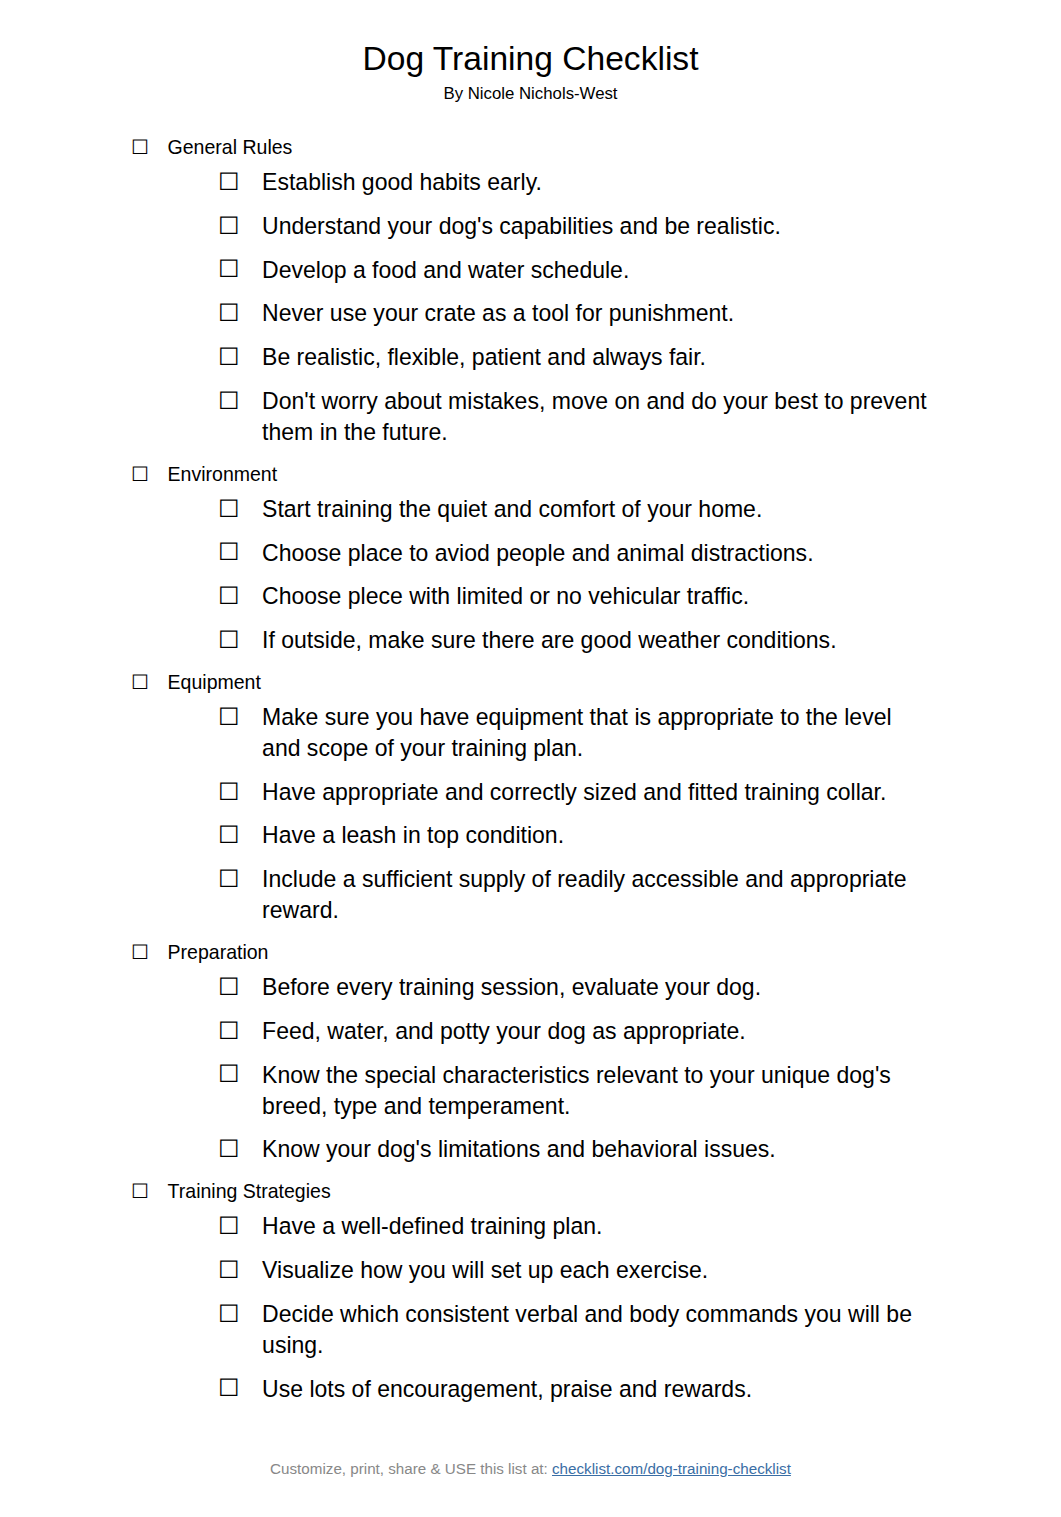Dog Training Checklist
By Nicole Nichols-West
General Rules
Establish good habits early.
Understand your dog's capabilities and be realistic.
Develop a food and water schedule.
Never use your crate as a tool for punishment.
Be realistic, flexible, patient and always fair.
Don't worry about mistakes, move on and do your best to prevent them in the future.
Environment
Start training the quiet and comfort of your home.
Choose place to aviod people and animal distractions.
Choose plece with limited or no vehicular traffic.
If outside, make sure there are good weather conditions.
Equipment
Make sure you have equipment that is appropriate to the level and scope of your training plan.
Have appropriate and correctly sized and fitted training collar.
Have a leash in top condition.
Include a sufficient supply of readily accessible and appropriate reward.
Preparation
Before every training session, evaluate your dog.
Feed, water, and potty your dog as appropriate.
Know the special characteristics relevant to your unique dog's breed, type and temperament.
Know your dog's limitations and behavioral issues.
Training Strategies
Have a well-defined training plan.
Visualize how you will set up each exercise.
Decide which consistent verbal and body commands you will be using.
Use lots of encouragement, praise and rewards.
Customize, print, share & USE this list at: checklist.com/dog-training-checklist